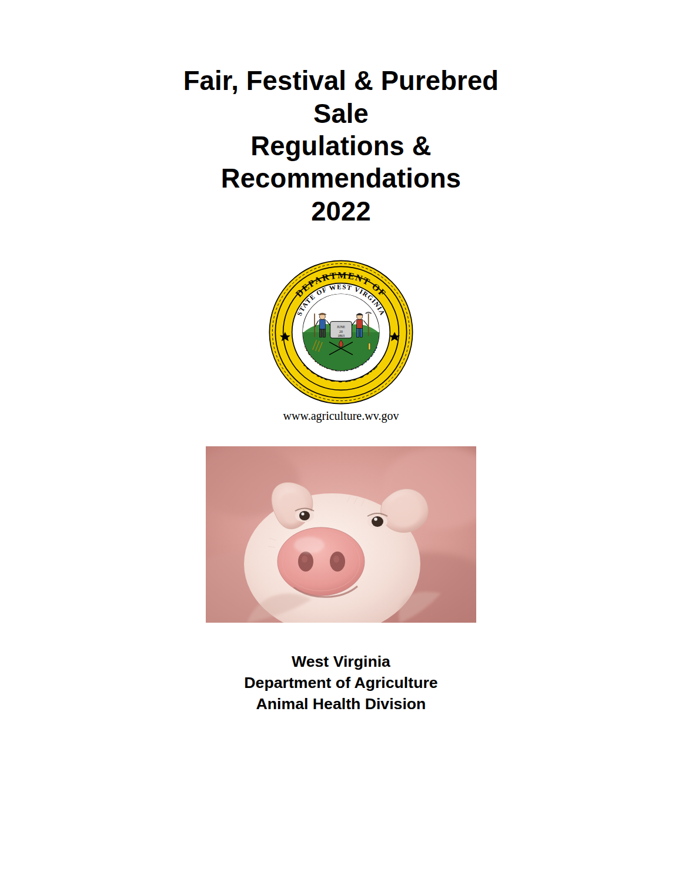Fair, Festival & Purebred Sale
Regulations & Recommendations
2022
DEPARTMENT OF AGRICULTURE STATE OF WEST VIRGINIA MONTANI SEMPER LIBERI JUNE 20 1863
www.agriculture.wv.gov
West Virginia
Department of Agriculture
Animal Health Division